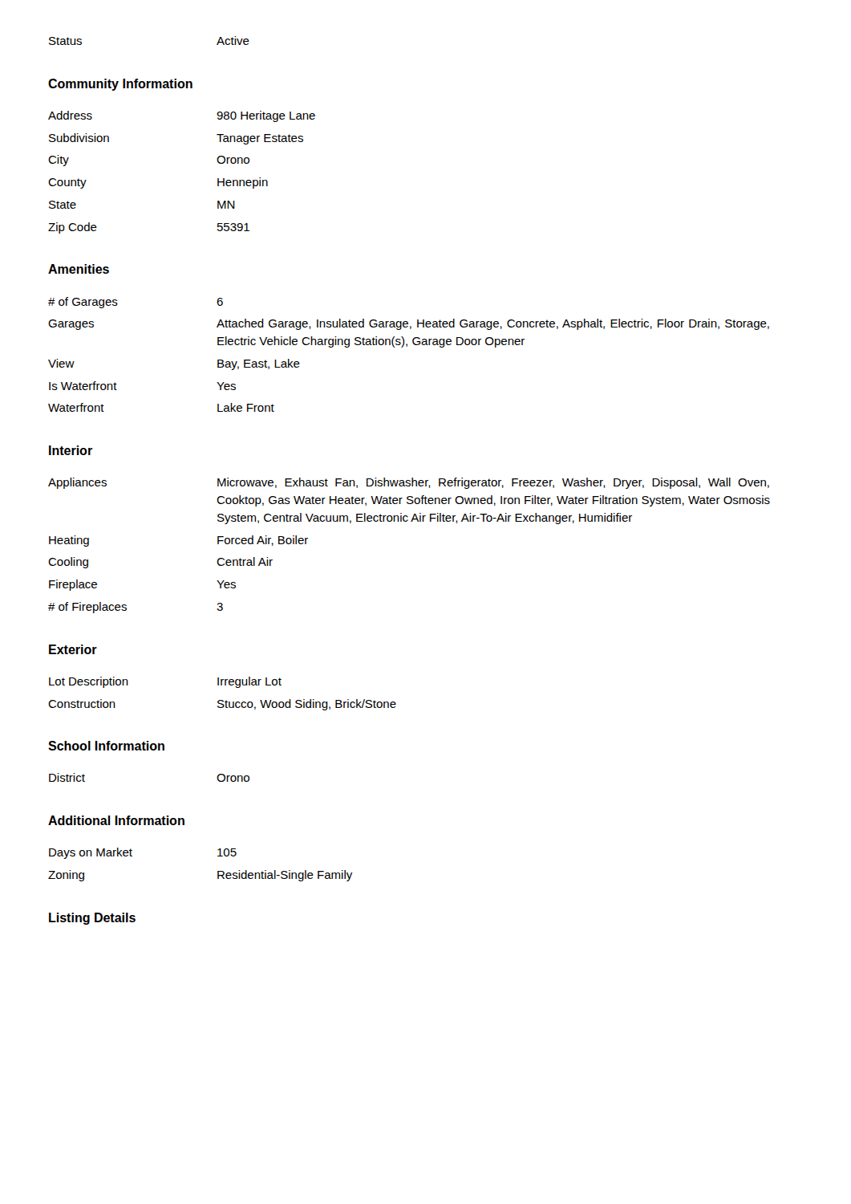| Status | Active |
Community Information
| Address | 980 Heritage Lane |
| Subdivision | Tanager Estates |
| City | Orono |
| County | Hennepin |
| State | MN |
| Zip Code | 55391 |
Amenities
| # of Garages | 6 |
| Garages | Attached Garage, Insulated Garage, Heated Garage, Concrete, Asphalt, Electric, Floor Drain, Storage, Electric Vehicle Charging Station(s), Garage Door Opener |
| View | Bay, East, Lake |
| Is Waterfront | Yes |
| Waterfront | Lake Front |
Interior
| Appliances | Microwave, Exhaust Fan, Dishwasher, Refrigerator, Freezer, Washer, Dryer, Disposal, Wall Oven, Cooktop, Gas Water Heater, Water Softener Owned, Iron Filter, Water Filtration System, Water Osmosis System, Central Vacuum, Electronic Air Filter, Air-To-Air Exchanger, Humidifier |
| Heating | Forced Air, Boiler |
| Cooling | Central Air |
| Fireplace | Yes |
| # of Fireplaces | 3 |
Exterior
| Lot Description | Irregular Lot |
| Construction | Stucco, Wood Siding, Brick/Stone |
School Information
| District | Orono |
Additional Information
| Days on Market | 105 |
| Zoning | Residential-Single Family |
Listing Details